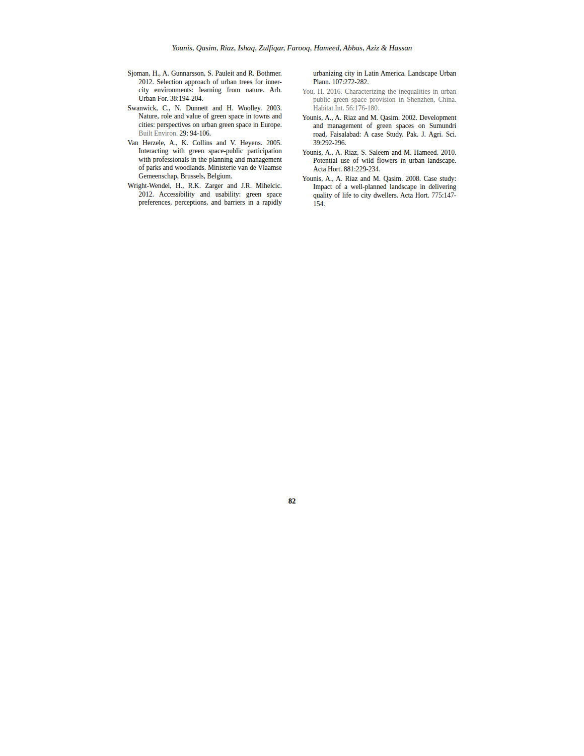Younis, Qasim, Riaz, Ishaq, Zulfiqar, Farooq, Hameed, Abbas, Aziz & Hassan
Sjoman, H., A. Gunnarsson, S. Pauleit and R. Bothmer. 2012. Selection approach of urban trees for inner-city environments: learning from nature. Arb. Urban For. 38:194-204.
Swanwick, C., N. Dunnett and H. Woolley. 2003. Nature, role and value of green space in towns and cities: perspectives on urban green space in Europe. Built Environ. 29: 94-106.
Van Herzele, A., K. Collins and V. Heyens. 2005. Interacting with green space-public participation with professionals in the planning and management of parks and woodlands. Ministerie van de Vlaamse Gemeenschap, Brussels, Belgium.
Wright-Wendel, H., R.K. Zarger and J.R. Mihelcic. 2012. Accessibility and usability: green space preferences, perceptions, and barriers in a rapidly urbanizing city in Latin America. Landscape Urban Plann. 107:272-282.
You, H. 2016. Characterizing the inequalities in urban public green space provision in Shenzhen, China. Habitat Int. 56:176-180.
Younis, A., A. Riaz and M. Qasim. 2002. Development and management of green spaces on Sumundri road, Faisalabad: A case Study. Pak. J. Agri. Sci. 39:292-296.
Younis, A., A. Riaz, S. Saleem and M. Hameed. 2010. Potential use of wild flowers in urban landscape. Acta Hort. 881:229-234.
Younis, A., A. Riaz and M. Qasim. 2008. Case study: Impact of a well-planned landscape in delivering quality of life to city dwellers. Acta Hort. 775:147-154.
82